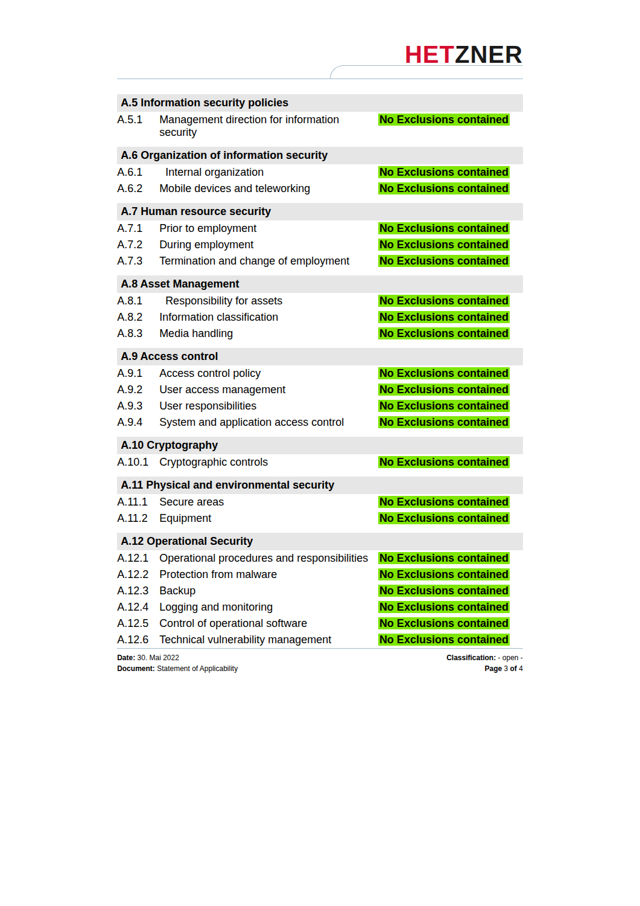HET ZNER
| A.5 Information security policies |
| A.5.1 | Management direction for information security | No Exclusions contained |
| A.6 Organization of information security |
| A.6.1 | Internal organization | No Exclusions contained |
| A.6.2 | Mobile devices and teleworking | No Exclusions contained |
| A.7 Human resource security |
| A.7.1 | Prior to employment | No Exclusions contained |
| A.7.2 | During employment | No Exclusions contained |
| A.7.3 | Termination and change of employment | No Exclusions contained |
| A.8 Asset Management |
| A.8.1 | Responsibility for assets | No Exclusions contained |
| A.8.2 | Information classification | No Exclusions contained |
| A.8.3 | Media handling | No Exclusions contained |
| A.9 Access control |
| A.9.1 | Access control policy | No Exclusions contained |
| A.9.2 | User access management | No Exclusions contained |
| A.9.3 | User responsibilities | No Exclusions contained |
| A.9.4 | System and application access control | No Exclusions contained |
| A.10 Cryptography |
| A.10.1 | Cryptographic controls | No Exclusions contained |
| A.11 Physical and environmental security |
| A.11.1 | Secure areas | No Exclusions contained |
| A.11.2 | Equipment | No Exclusions contained |
| A.12 Operational Security |
| A.12.1 | Operational procedures and responsibilities | No Exclusions contained |
| A.12.2 | Protection from malware | No Exclusions contained |
| A.12.3 | Backup | No Exclusions contained |
| A.12.4 | Logging and monitoring | No Exclusions contained |
| A.12.5 | Control of operational software | No Exclusions contained |
| A.12.6 | Technical vulnerability management | No Exclusions contained |
Date: 30. Mai 2022
Classification: - open -
Document: Statement of Applicability
Page 3 of 4